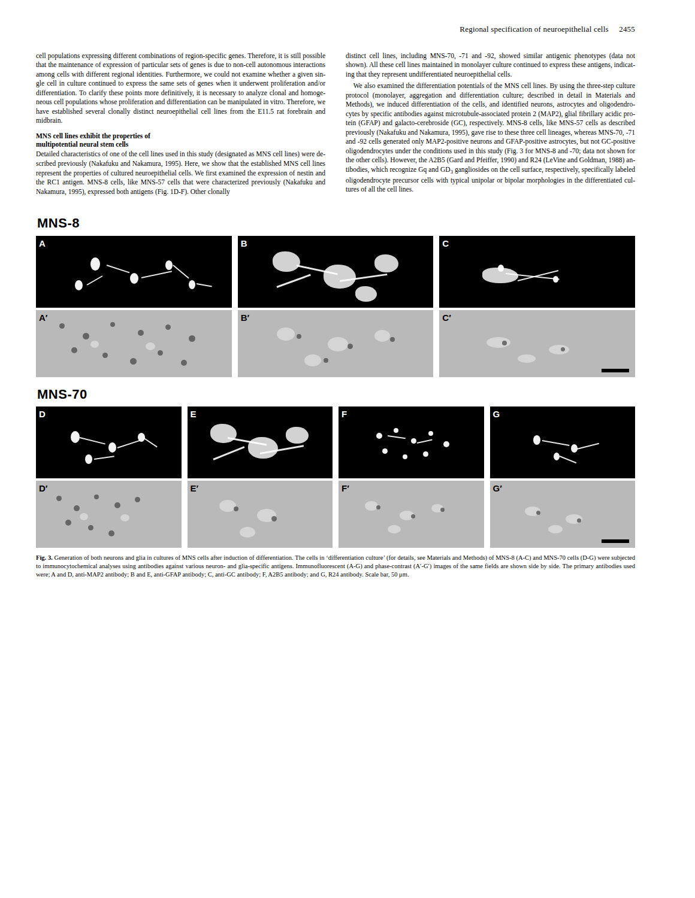Regional specification of neuroepithelial cells 2455
cell populations expressing different combinations of region-specific genes. Therefore, it is still possible that the maintenance of expression of particular sets of genes is due to non-cell autonomous interactions among cells with different regional identities. Furthermore, we could not examine whether a given single cell in culture continued to express the same sets of genes when it underwent proliferation and/or differentiation. To clarify these points more definitively, it is necessary to analyze clonal and homogeneous cell populations whose proliferation and differentiation can be manipulated in vitro. Therefore, we have established several clonally distinct neuroepithelial cell lines from the E11.5 rat forebrain and midbrain.
MNS cell lines exhibit the properties of
multipotential neural stem cells
Detailed characteristics of one of the cell lines used in this study (designated as MNS cell lines) were described previously (Nakafuku and Nakamura, 1995). Here, we show that the established MNS cell lines represent the properties of cultured neuroepithelial cells. We first examined the expression of nestin and the RC1 antigen. MNS-8 cells, like MNS-57 cells that were characterized previously (Nakafuku and Nakamura, 1995), expressed both antigens (Fig. 1D-F). Other clonally
distinct cell lines, including MNS-70, -71 and -92, showed similar antigenic phenotypes (data not shown). All these cell lines maintained in monolayer culture continued to express these antigens, indicating that they represent undifferentiated neuroepithelial cells.
We also examined the differentiation potentials of the MNS cell lines. By using the three-step culture protocol (monolayer, aggregation and differentiation culture; described in detail in Materials and Methods), we induced differentiation of the cells, and identified neurons, astrocytes and oligodendrocytes by specific antibodies against microtubule-associated protein 2 (MAP2), glial fibrillary acidic protein (GFAP) and galacto-cerebroside (GC), respectively. MNS-8 cells, like MNS-57 cells as described previously (Nakafuku and Nakamura, 1995), gave rise to these three cell lineages, whereas MNS-70, -71 and -92 cells generated only MAP2-positive neurons and GFAP-positive astrocytes, but not GC-positive oligodendrocytes under the conditions used in this study (Fig. 3 for MNS-8 and -70; data not shown for the other cells). However, the A2B5 (Gard and Pfeiffer, 1990) and R24 (LeVine and Goldman, 1988) antibodies, which recognize Gq and GD3 gangliosides on the cell surface, respectively, specifically labeled oligodendrocyte precursor cells with typical unipolar or bipolar morphologies in the differentiated cultures of all the cell lines.
MNS-8
A
B
C
A′
B′
C′
MNS-70
D
E
F
G
D′
E′
F′
G′
Fig. 3. Generation of both neurons and glia in cultures of MNS cells after induction of differentiation. The cells in ‘differentiation culture’ (for details, see Materials and Methods) of MNS-8 (A-C) and MNS-70 cells (D-G) were subjected to immunocytochemical analyses using antibodies against various neuron- and glia-specific antigens. Immunofluorescent (A-G) and phase-contrast (A′-G′) images of the same fields are shown side by side. The primary antibodies used were; A and D, anti-MAP2 antibody; B and E, anti-GFAP antibody; C, anti-GC antibody; F, A2B5 antibody; and G, R24 antibody. Scale bar, 50 μm.